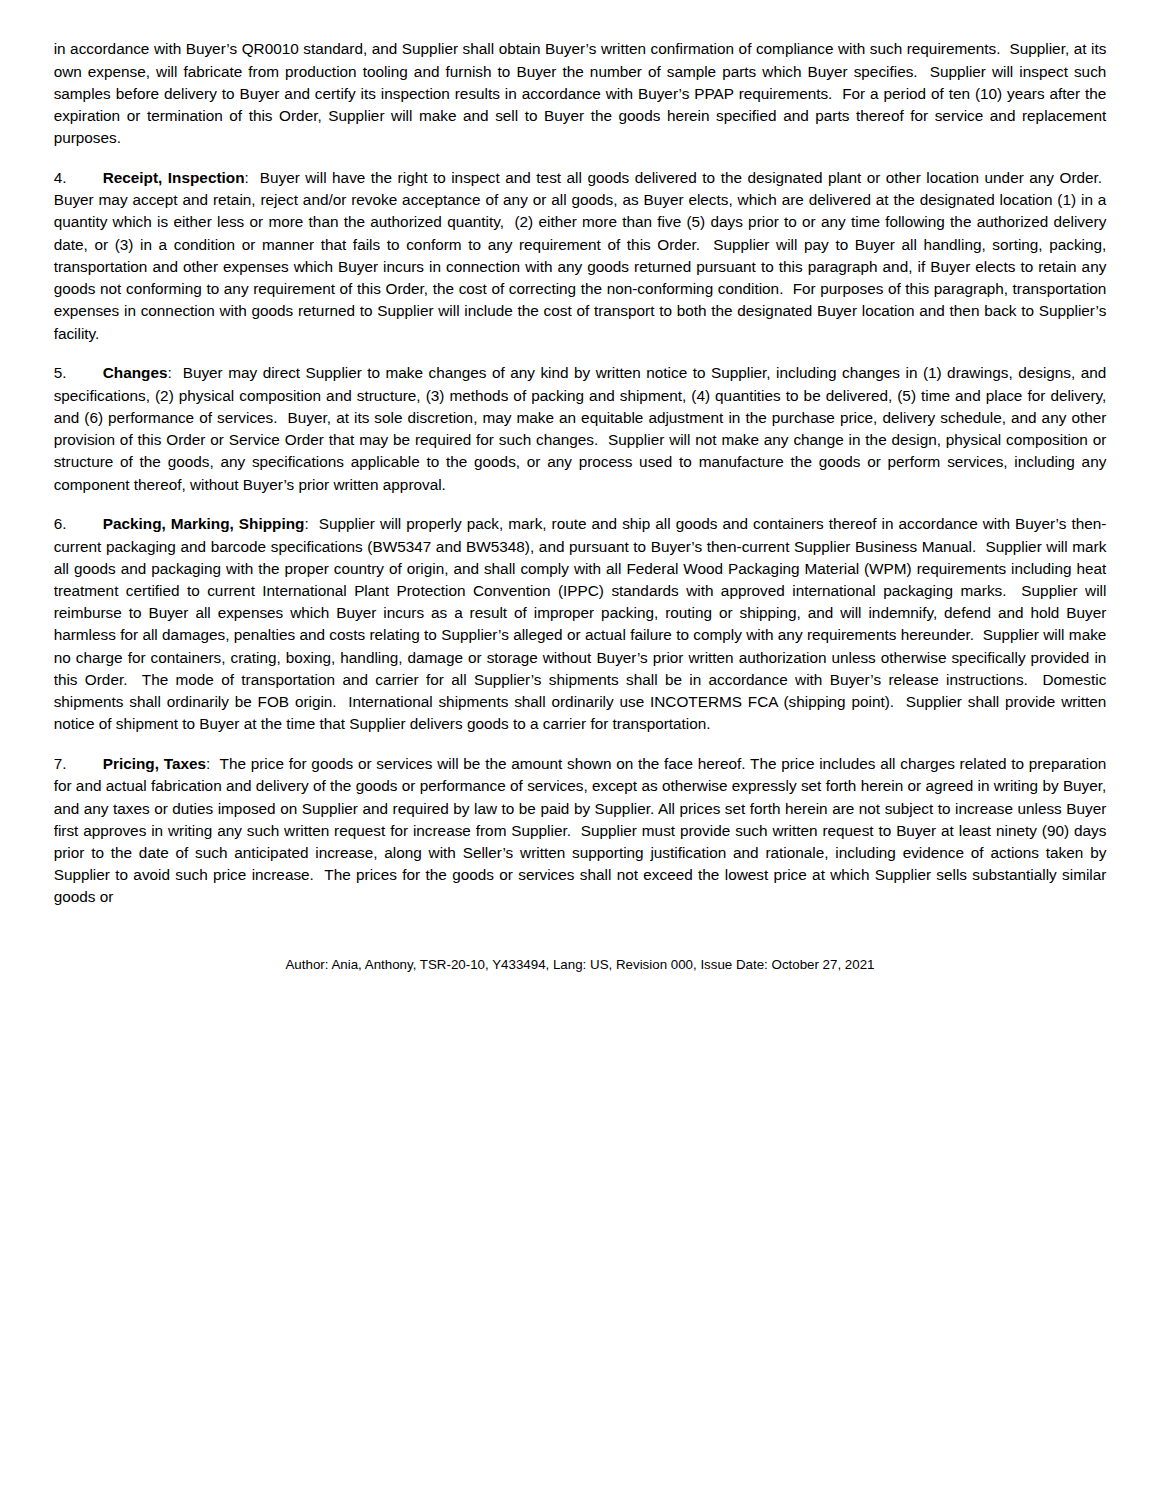in accordance with Buyer’s QR0010 standard, and Supplier shall obtain Buyer’s written confirmation of compliance with such requirements. Supplier, at its own expense, will fabricate from production tooling and furnish to Buyer the number of sample parts which Buyer specifies. Supplier will inspect such samples before delivery to Buyer and certify its inspection results in accordance with Buyer’s PPAP requirements. For a period of ten (10) years after the expiration or termination of this Order, Supplier will make and sell to Buyer the goods herein specified and parts thereof for service and replacement purposes.
4. Receipt, Inspection: Buyer will have the right to inspect and test all goods delivered to the designated plant or other location under any Order. Buyer may accept and retain, reject and/or revoke acceptance of any or all goods, as Buyer elects, which are delivered at the designated location (1) in a quantity which is either less or more than the authorized quantity, (2) either more than five (5) days prior to or any time following the authorized delivery date, or (3) in a condition or manner that fails to conform to any requirement of this Order. Supplier will pay to Buyer all handling, sorting, packing, transportation and other expenses which Buyer incurs in connection with any goods returned pursuant to this paragraph and, if Buyer elects to retain any goods not conforming to any requirement of this Order, the cost of correcting the non-conforming condition. For purposes of this paragraph, transportation expenses in connection with goods returned to Supplier will include the cost of transport to both the designated Buyer location and then back to Supplier’s facility.
5. Changes: Buyer may direct Supplier to make changes of any kind by written notice to Supplier, including changes in (1) drawings, designs, and specifications, (2) physical composition and structure, (3) methods of packing and shipment, (4) quantities to be delivered, (5) time and place for delivery, and (6) performance of services. Buyer, at its sole discretion, may make an equitable adjustment in the purchase price, delivery schedule, and any other provision of this Order or Service Order that may be required for such changes. Supplier will not make any change in the design, physical composition or structure of the goods, any specifications applicable to the goods, or any process used to manufacture the goods or perform services, including any component thereof, without Buyer’s prior written approval.
6. Packing, Marking, Shipping: Supplier will properly pack, mark, route and ship all goods and containers thereof in accordance with Buyer’s then-current packaging and barcode specifications (BW5347 and BW5348), and pursuant to Buyer’s then-current Supplier Business Manual. Supplier will mark all goods and packaging with the proper country of origin, and shall comply with all Federal Wood Packaging Material (WPM) requirements including heat treatment certified to current International Plant Protection Convention (IPPC) standards with approved international packaging marks. Supplier will reimburse to Buyer all expenses which Buyer incurs as a result of improper packing, routing or shipping, and will indemnify, defend and hold Buyer harmless for all damages, penalties and costs relating to Supplier’s alleged or actual failure to comply with any requirements hereunder. Supplier will make no charge for containers, crating, boxing, handling, damage or storage without Buyer’s prior written authorization unless otherwise specifically provided in this Order. The mode of transportation and carrier for all Supplier’s shipments shall be in accordance with Buyer’s release instructions. Domestic shipments shall ordinarily be FOB origin. International shipments shall ordinarily use INCOTERMS FCA (shipping point). Supplier shall provide written notice of shipment to Buyer at the time that Supplier delivers goods to a carrier for transportation.
7. Pricing, Taxes: The price for goods or services will be the amount shown on the face hereof. The price includes all charges related to preparation for and actual fabrication and delivery of the goods or performance of services, except as otherwise expressly set forth herein or agreed in writing by Buyer, and any taxes or duties imposed on Supplier and required by law to be paid by Supplier. All prices set forth herein are not subject to increase unless Buyer first approves in writing any such written request for increase from Supplier. Supplier must provide such written request to Buyer at least ninety (90) days prior to the date of such anticipated increase, along with Seller’s written supporting justification and rationale, including evidence of actions taken by Supplier to avoid such price increase. The prices for the goods or services shall not exceed the lowest price at which Supplier sells substantially similar goods or
Author: Ania, Anthony, TSR-20-10, Y433494, Lang: US, Revision 000, Issue Date: October 27, 2021